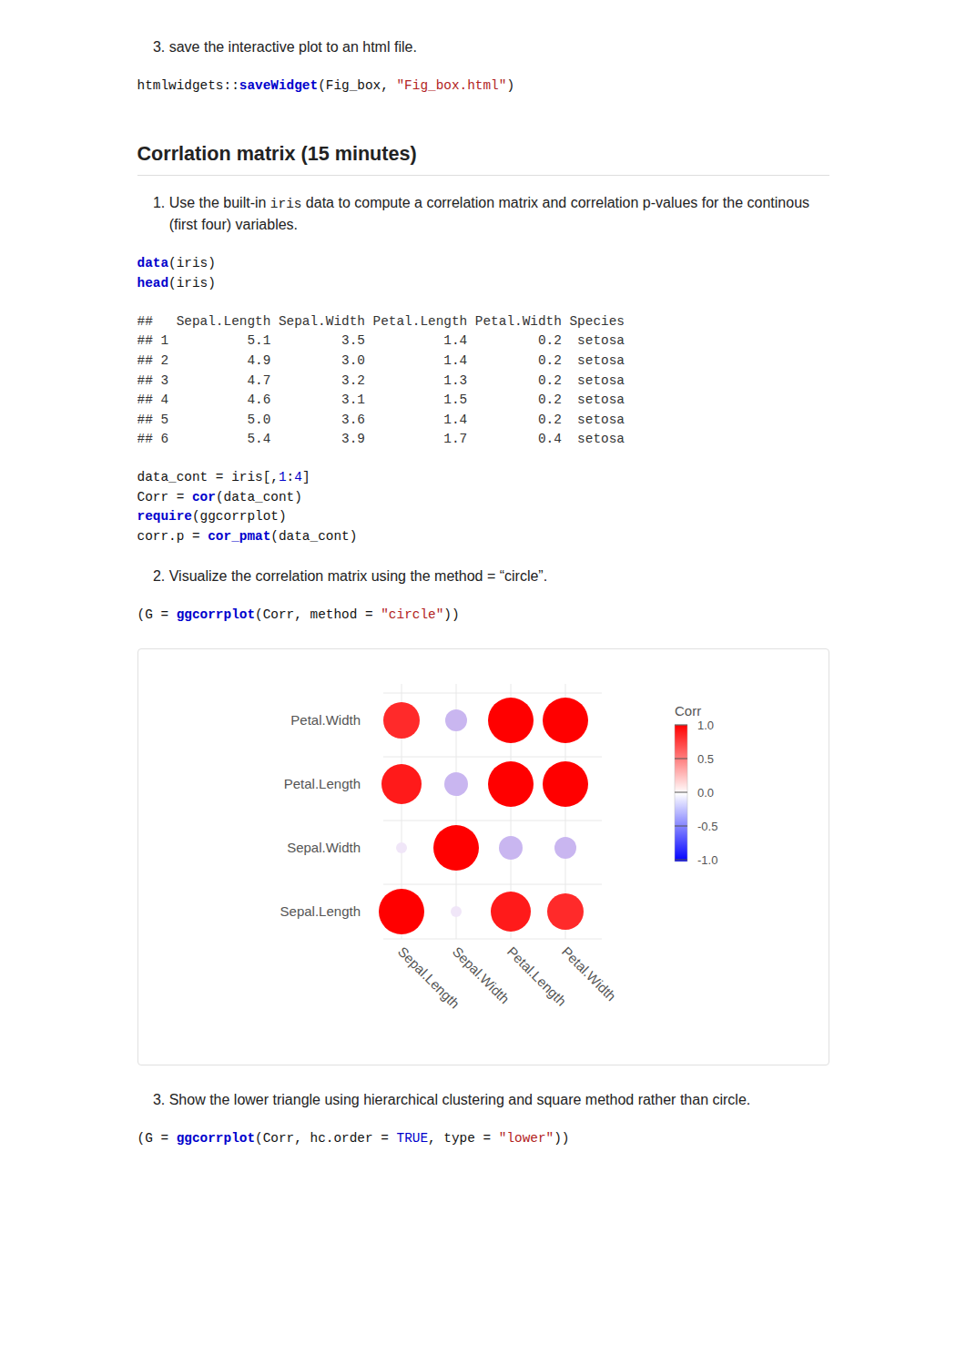save the interactive plot to an html file.
htmlwidgets:: saveWidget(Fig_box, "Fig_box.html")
Corrlation matrix (15 minutes)
Use the built-in iris data to compute a correlation matrix and correlation p-values for the continous (first four) variables.
data(iris)
head(iris)
##   Sepal.Length Sepal.Width Petal.Length Petal.Width Species
## 1          5.1         3.5          1.4         0.2  setosa
## 2          4.9         3.0          1.4         0.2  setosa
## 3          4.7         3.2          1.3         0.2  setosa
## 4          4.6         3.1          1.5         0.2  setosa
## 5          5.0         3.6          1.4         0.2  setosa
## 6          5.4         3.9          1.7         0.4  setosa
data_cont = iris[,1:4]
Corr = cor(data_cont)
require(ggcorrplot)
corr.p = cor_pmat(data_cont)
Visualize the correlation matrix using the method = “circle”.
(G = ggcorrplot(Corr, method = "circle"))
Petal.Width Petal.Length Sepal.Width Sepal.Length Sepal.Length Sepal.Width Petal.Length Petal.Width Corr 1.0 0.5 0.0 -0.5 -1.0
Show the lower triangle using hierarchical clustering and square method rather than circle.
(G = ggcorrplot(Corr, hc.order = TRUE, type = "lower"))